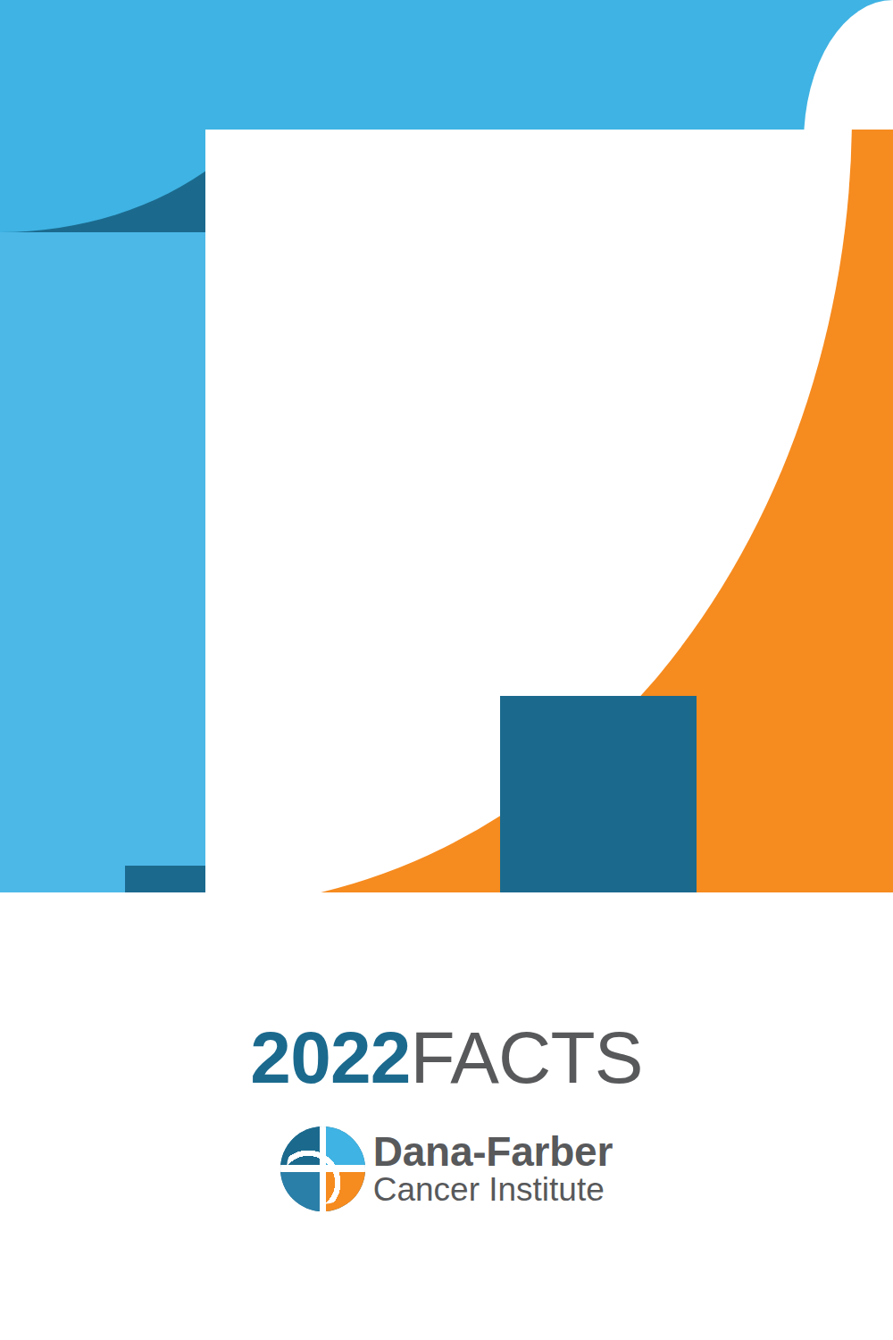2022 FACTS
Dana-Farber Cancer Institute
2022 Facts — Dana-Farber Cancer Institute